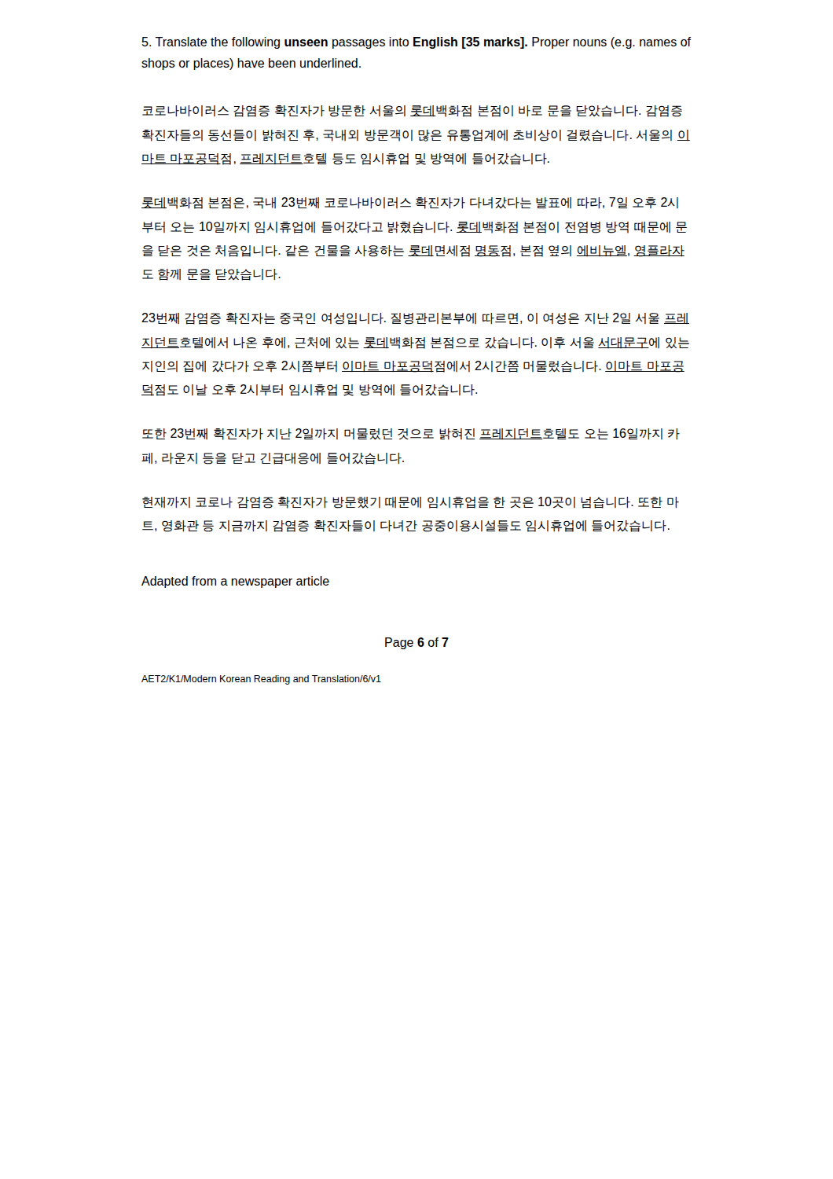5. Translate the following unseen passages into English [35 marks]. Proper nouns (e.g. names of shops or places) have been underlined.
코로나바이러스 감염증 확진자가 방문한 서울의 롯데백화점 본점이 바로 문을 닫았습니다. 감염증 확진자들의 동선들이 밝혀진 후, 국내외 방문객이 많은 유통업계에 초비상이 걸렸습니다. 서울의 이마트 마포공덕점, 프레지던트호텔 등도 임시휴업 및 방역에 들어갔습니다.
롯데백화점 본점은, 국내 23번째 코로나바이러스 확진자가 다녀갔다는 발표에 따라, 7일 오후 2시부터 오는 10일까지 임시휴업에 들어갔다고 밝혔습니다. 롯데백화점 본점이 전염병 방역 때문에 문을 닫은 것은 처음입니다. 같은 건물을 사용하는 롯데면세점 명동점, 본점 옆의 에비뉴엘, 영플라자도 함께 문을 닫았습니다.
23번째 감염증 확진자는 중국인 여성입니다. 질병관리본부에 따르면, 이 여성은 지난 2일 서울 프레지던트호텔에서 나온 후에, 근처에 있는 롯데백화점 본점으로 갔습니다. 이후 서울 서대문구에 있는 지인의 집에 갔다가 오후 2시쯤부터 이마트 마포공덕점에서 2시간쯤 머물렀습니다. 이마트 마포공덕점도 이날 오후 2시부터 임시휴업 및 방역에 들어갔습니다.
또한 23번째 확진자가 지난 2일까지 머물렀던 것으로 밝혀진 프레지던트호텔도 오는 16일까지 카페, 라운지 등을 닫고 긴급대응에 들어갔습니다.
현재까지 코로나 감염증 확진자가 방문했기 때문에 임시휴업을 한 곳은 10곳이 넘습니다. 또한 마트, 영화관 등 지금까지 감염증 확진자들이 다녀간 공중이용시설들도 임시휴업에 들어갔습니다.
Adapted from a newspaper article
Page 6 of 7
AET2/K1/Modern Korean Reading and Translation/6/v1